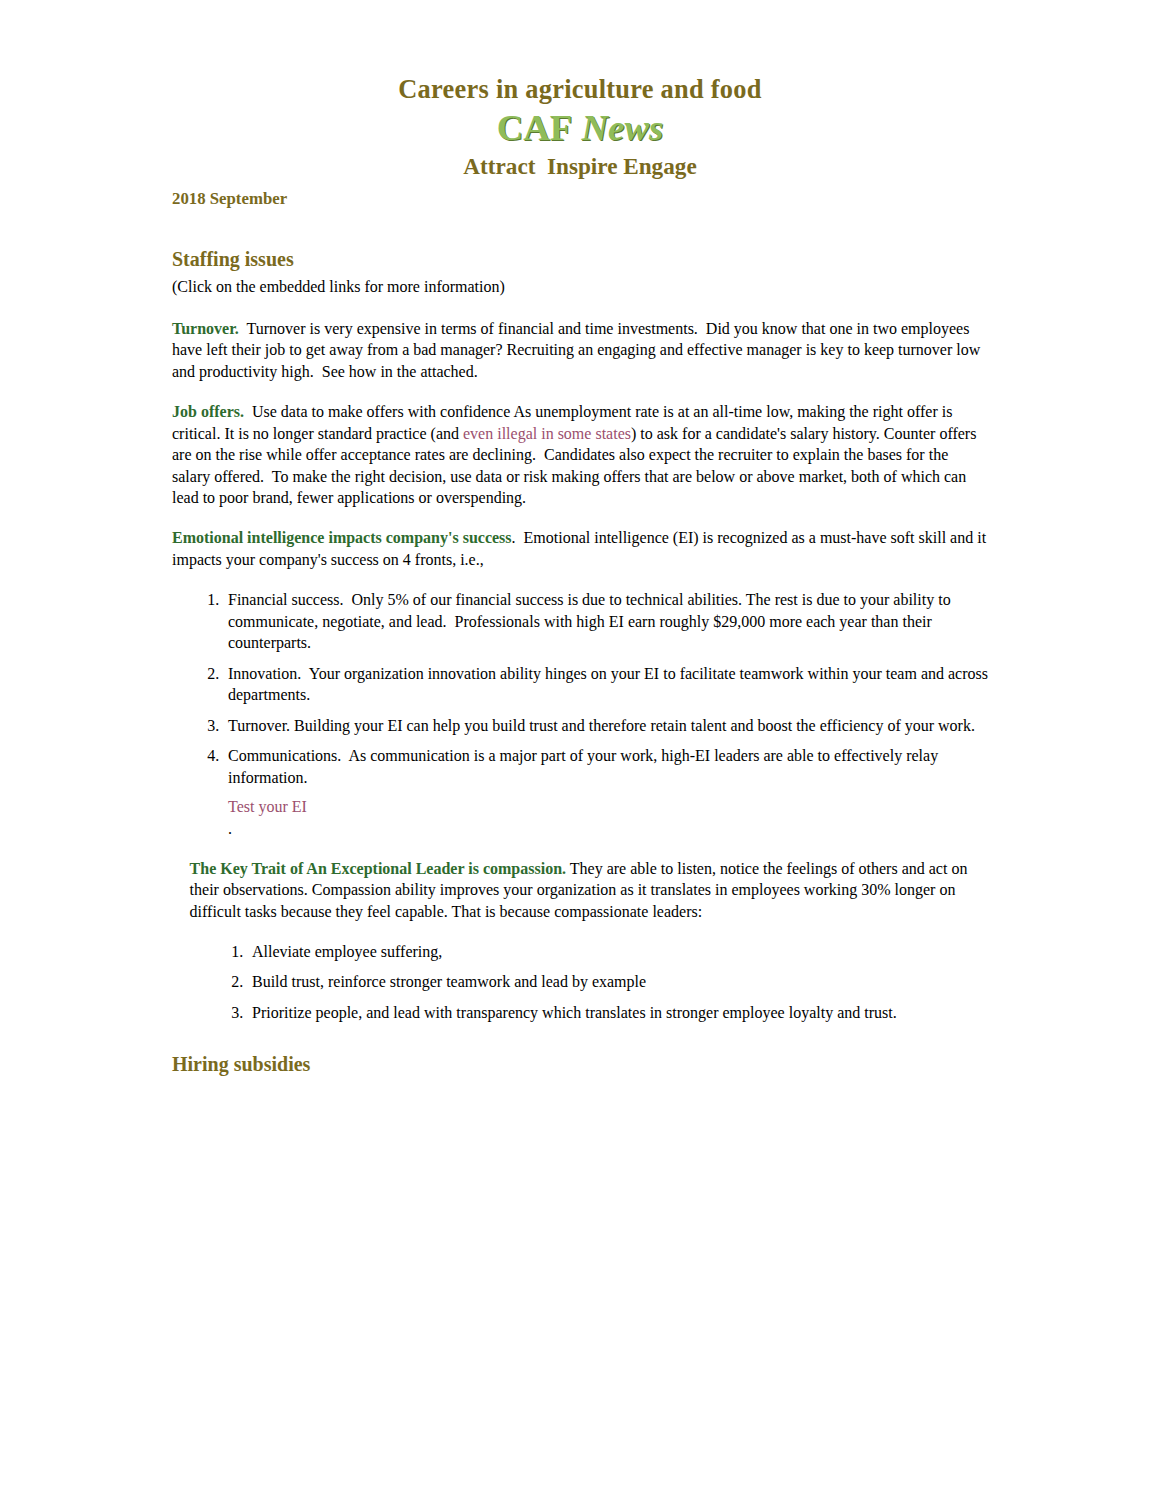Careers in agriculture and food
CAF News
Attract Inspire Engage
2018 September
Staffing issues
(Click on the embedded links for more information)
Turnover. Turnover is very expensive in terms of financial and time investments. Did you know that one in two employees have left their job to get away from a bad manager? Recruiting an engaging and effective manager is key to keep turnover low and productivity high. See how in the attached.
Job offers. Use data to make offers with confidence As unemployment rate is at an all-time low, making the right offer is critical. It is no longer standard practice (and even illegal in some states) to ask for a candidate's salary history. Counter offers are on the rise while offer acceptance rates are declining. Candidates also expect the recruiter to explain the bases for the salary offered. To make the right decision, use data or risk making offers that are below or above market, both of which can lead to poor brand, fewer applications or overspending.
Emotional intelligence impacts company's success. Emotional intelligence (EI) is recognized as a must-have soft skill and it impacts your company's success on 4 fronts, i.e.,
Financial success. Only 5% of our financial success is due to technical abilities. The rest is due to your ability to communicate, negotiate, and lead. Professionals with high EI earn roughly $29,000 more each year than their counterparts.
Innovation. Your organization innovation ability hinges on your EI to facilitate teamwork within your team and across departments.
Turnover. Building your EI can help you build trust and therefore retain talent and boost the efficiency of your work.
Communications. As communication is a major part of your work, high-EI leaders are able to effectively relay information. Test your EI.
The Key Trait of An Exceptional Leader is compassion. They are able to listen, notice the feelings of others and act on their observations. Compassion ability improves your organization as it translates in employees working 30% longer on difficult tasks because they feel capable. That is because compassionate leaders:
Alleviate employee suffering,
Build trust, reinforce stronger teamwork and lead by example
Prioritize people, and lead with transparency which translates in stronger employee loyalty and trust.
Hiring subsidies